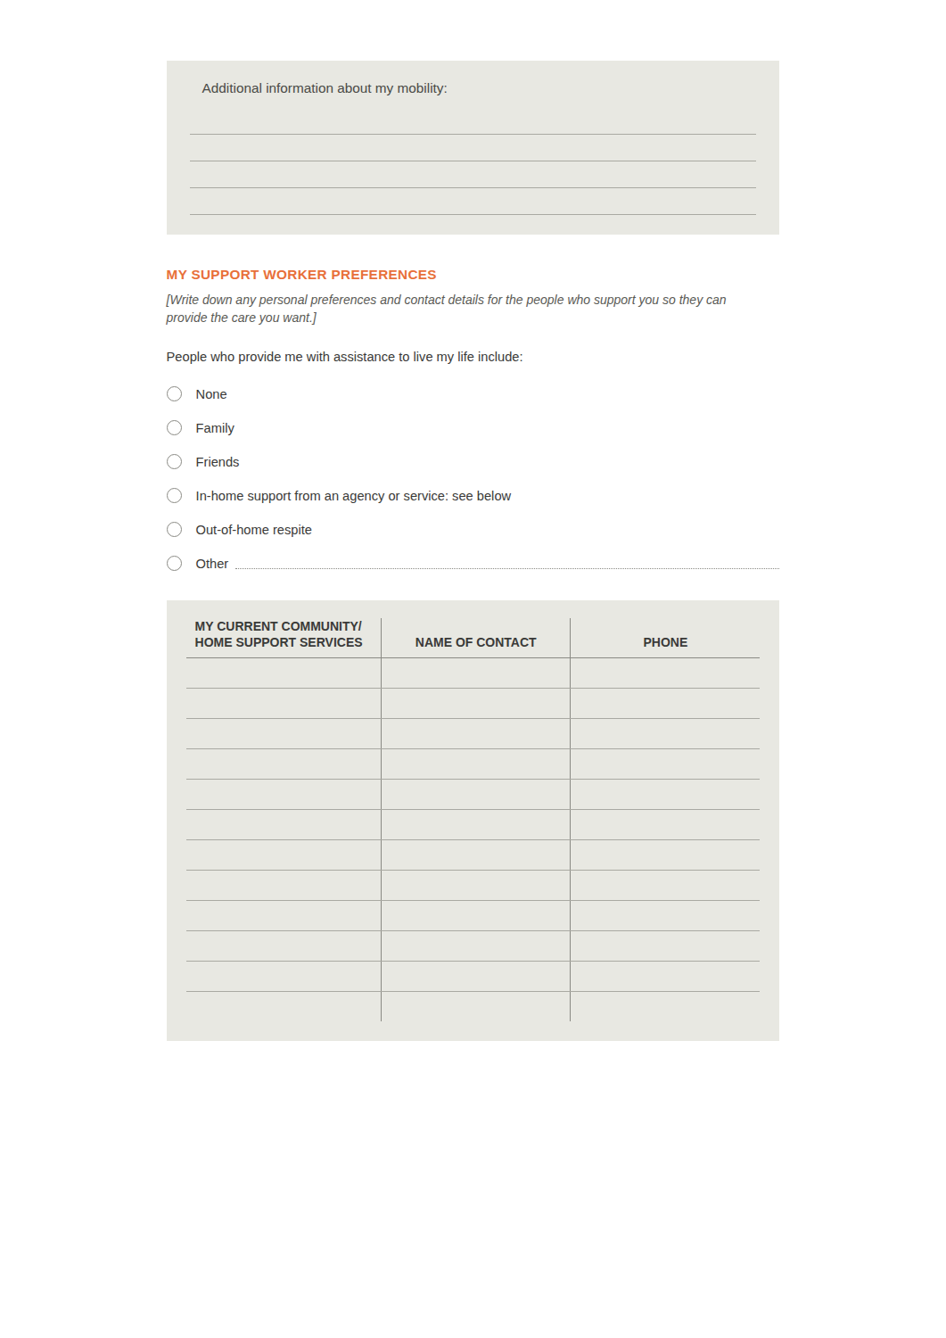Additional information about my mobility:
My support worker preferences
[Write down any personal preferences and contact details for the people who support you so they can provide the care you want.]
People who provide me with assistance to live my life include:
None
Family
Friends
In-home support from an agency or service: see below
Out-of-home respite
Other
| MY CURRENT COMMUNITY/ HOME SUPPORT SERVICES | NAME OF CONTACT | PHONE |
| --- | --- | --- |